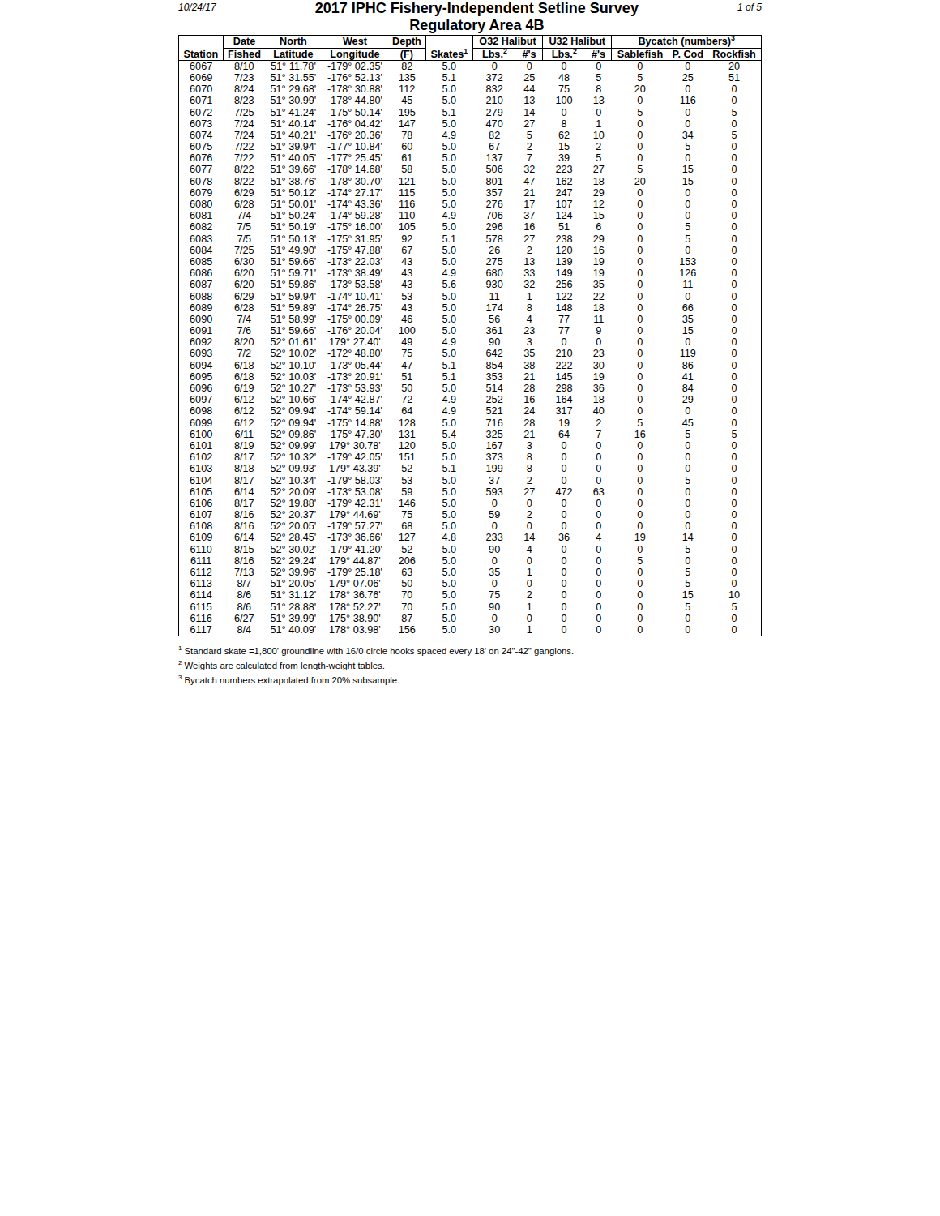10/24/17
2017 IPHC Fishery-Independent Setline Survey
Regulatory Area 4B
1 of 5
| Station | Date | North | West | Depth | Skates 1 | O32 Halibut | U32 Halibut | Bycatch (numbers) 3 |
| --- | --- | --- | --- | --- | --- | --- | --- | --- |
| Fished | Latitude | Longitude | (F) | Lbs. 2 | #'s | Lbs. 2 | #'s | Sablefish | P. Cod | Rockfish |
| 6067 | 8/10 | 51° 11.78' | -179° 02.35' | 82 | 5.0 | 0 | 0 | 0 | 0 | 0 | 0 | 20 |
| 6069 | 7/23 | 51° 31.55' | -176° 52.13' | 135 | 5.1 | 372 | 25 | 48 | 5 | 5 | 25 | 51 |
| 6070 | 8/24 | 51° 29.68' | -178° 30.88' | 112 | 5.0 | 832 | 44 | 75 | 8 | 20 | 0 | 0 |
| 6071 | 8/23 | 51° 30.99' | -178° 44.80' | 45 | 5.0 | 210 | 13 | 100 | 13 | 0 | 116 | 0 |
| 6072 | 7/25 | 51° 41.24' | -175° 50.14' | 195 | 5.1 | 279 | 14 | 0 | 0 | 5 | 0 | 5 |
| 6073 | 7/24 | 51° 40.14' | -176° 04.42' | 147 | 5.0 | 470 | 27 | 8 | 1 | 0 | 0 | 0 |
| 6074 | 7/24 | 51° 40.21' | -176° 20.36' | 78 | 4.9 | 82 | 5 | 62 | 10 | 0 | 34 | 5 |
| 6075 | 7/22 | 51° 39.94' | -177° 10.84' | 60 | 5.0 | 67 | 2 | 15 | 2 | 0 | 5 | 0 |
| 6076 | 7/22 | 51° 40.05' | -177° 25.45' | 61 | 5.0 | 137 | 7 | 39 | 5 | 0 | 0 | 0 |
| 6077 | 8/22 | 51° 39.66' | -178° 14.68' | 58 | 5.0 | 506 | 32 | 223 | 27 | 5 | 15 | 0 |
| 6078 | 8/22 | 51° 38.76' | -178° 30.70' | 121 | 5.0 | 801 | 47 | 162 | 18 | 20 | 15 | 0 |
| 6079 | 6/29 | 51° 50.12' | -174° 27.17' | 115 | 5.0 | 357 | 21 | 247 | 29 | 0 | 0 | 0 |
| 6080 | 6/28 | 51° 50.01' | -174° 43.36' | 116 | 5.0 | 276 | 17 | 107 | 12 | 0 | 0 | 0 |
| 6081 | 7/4 | 51° 50.24' | -174° 59.28' | 110 | 4.9 | 706 | 37 | 124 | 15 | 0 | 0 | 0 |
| 6082 | 7/5 | 51° 50.19' | -175° 16.00' | 105 | 5.0 | 296 | 16 | 51 | 6 | 0 | 5 | 0 |
| 6083 | 7/5 | 51° 50.13' | -175° 31.95' | 92 | 5.1 | 578 | 27 | 238 | 29 | 0 | 5 | 0 |
| 6084 | 7/25 | 51° 49.90' | -175° 47.88' | 67 | 5.0 | 26 | 2 | 120 | 16 | 0 | 0 | 0 |
| 6085 | 6/30 | 51° 59.66' | -173° 22.03' | 43 | 5.0 | 275 | 13 | 139 | 19 | 0 | 153 | 0 |
| 6086 | 6/20 | 51° 59.71' | -173° 38.49' | 43 | 4.9 | 680 | 33 | 149 | 19 | 0 | 126 | 0 |
| 6087 | 6/20 | 51° 59.86' | -173° 53.58' | 43 | 5.6 | 930 | 32 | 256 | 35 | 0 | 11 | 0 |
| 6088 | 6/29 | 51° 59.94' | -174° 10.41' | 53 | 5.0 | 11 | 1 | 122 | 22 | 0 | 0 | 0 |
| 6089 | 6/28 | 51° 59.89' | -174° 26.75' | 43 | 5.0 | 174 | 8 | 148 | 18 | 0 | 66 | 0 |
| 6090 | 7/4 | 51° 58.99' | -175° 00.09' | 46 | 5.0 | 56 | 4 | 77 | 11 | 0 | 35 | 0 |
| 6091 | 7/6 | 51° 59.66' | -176° 20.04' | 100 | 5.0 | 361 | 23 | 77 | 9 | 0 | 15 | 0 |
| 6092 | 8/20 | 52° 01.61' | 179° 27.40' | 49 | 4.9 | 90 | 3 | 0 | 0 | 0 | 0 | 0 |
| 6093 | 7/2 | 52° 10.02' | -172° 48.80' | 75 | 5.0 | 642 | 35 | 210 | 23 | 0 | 119 | 0 |
| 6094 | 6/18 | 52° 10.10' | -173° 05.44' | 47 | 5.1 | 854 | 38 | 222 | 30 | 0 | 86 | 0 |
| 6095 | 6/18 | 52° 10.03' | -173° 20.91' | 51 | 5.1 | 353 | 21 | 145 | 19 | 0 | 41 | 0 |
| 6096 | 6/19 | 52° 10.27' | -173° 53.93' | 50 | 5.0 | 514 | 28 | 298 | 36 | 0 | 84 | 0 |
| 6097 | 6/12 | 52° 10.66' | -174° 42.87' | 72 | 4.9 | 252 | 16 | 164 | 18 | 0 | 29 | 0 |
| 6098 | 6/12 | 52° 09.94' | -174° 59.14' | 64 | 4.9 | 521 | 24 | 317 | 40 | 0 | 0 | 0 |
| 6099 | 6/12 | 52° 09.94' | -175° 14.88' | 128 | 5.0 | 716 | 28 | 19 | 2 | 5 | 45 | 0 |
| 6100 | 6/11 | 52° 09.86' | -175° 47.30' | 131 | 5.4 | 325 | 21 | 64 | 7 | 16 | 5 | 5 |
| 6101 | 8/19 | 52° 09.99' | 179° 30.78' | 120 | 5.0 | 167 | 3 | 0 | 0 | 0 | 0 | 0 |
| 6102 | 8/17 | 52° 10.32' | -179° 42.05' | 151 | 5.0 | 373 | 8 | 0 | 0 | 0 | 0 | 0 |
| 6103 | 8/18 | 52° 09.93' | 179° 43.39' | 52 | 5.1 | 199 | 8 | 0 | 0 | 0 | 0 | 0 |
| 6104 | 8/17 | 52° 10.34' | -179° 58.03' | 53 | 5.0 | 37 | 2 | 0 | 0 | 0 | 5 | 0 |
| 6105 | 6/14 | 52° 20.09' | -173° 53.08' | 59 | 5.0 | 593 | 27 | 472 | 63 | 0 | 0 | 0 |
| 6106 | 8/17 | 52° 19.88' | -179° 42.31' | 146 | 5.0 | 0 | 0 | 0 | 0 | 0 | 0 | 0 |
| 6107 | 8/16 | 52° 20.37' | 179° 44.69' | 75 | 5.0 | 59 | 2 | 0 | 0 | 0 | 0 | 0 |
| 6108 | 8/16 | 52° 20.05' | -179° 57.27' | 68 | 5.0 | 0 | 0 | 0 | 0 | 0 | 0 | 0 |
| 6109 | 6/14 | 52° 28.45' | -173° 36.66' | 127 | 4.8 | 233 | 14 | 36 | 4 | 19 | 14 | 0 |
| 6110 | 8/15 | 52° 30.02' | -179° 41.20' | 52 | 5.0 | 90 | 4 | 0 | 0 | 0 | 5 | 0 |
| 6111 | 8/16 | 52° 29.24' | 179° 44.87' | 206 | 5.0 | 0 | 0 | 0 | 0 | 5 | 0 | 0 |
| 6112 | 7/13 | 52° 39.96' | -179° 25.18' | 63 | 5.0 | 35 | 1 | 0 | 0 | 0 | 5 | 0 |
| 6113 | 8/7 | 51° 20.05' | 179° 07.06' | 50 | 5.0 | 0 | 0 | 0 | 0 | 0 | 5 | 0 |
| 6114 | 8/6 | 51° 31.12' | 178° 36.76' | 70 | 5.0 | 75 | 2 | 0 | 0 | 0 | 15 | 10 |
| 6115 | 8/6 | 51° 28.88' | 178° 52.27' | 70 | 5.0 | 90 | 1 | 0 | 0 | 0 | 5 | 5 |
| 6116 | 6/27 | 51° 39.99' | 175° 38.90' | 87 | 5.0 | 0 | 0 | 0 | 0 | 0 | 0 | 0 |
| 6117 | 8/4 | 51° 40.09' | 178° 03.98' | 156 | 5.0 | 30 | 1 | 0 | 0 | 0 | 0 | 0 |
1 Standard skate =1,800' groundline with 16/0 circle hooks spaced every 18' on 24"-42" gangions.
2 Weights are calculated from length-weight tables.
3 Bycatch numbers extrapolated from 20% subsample.